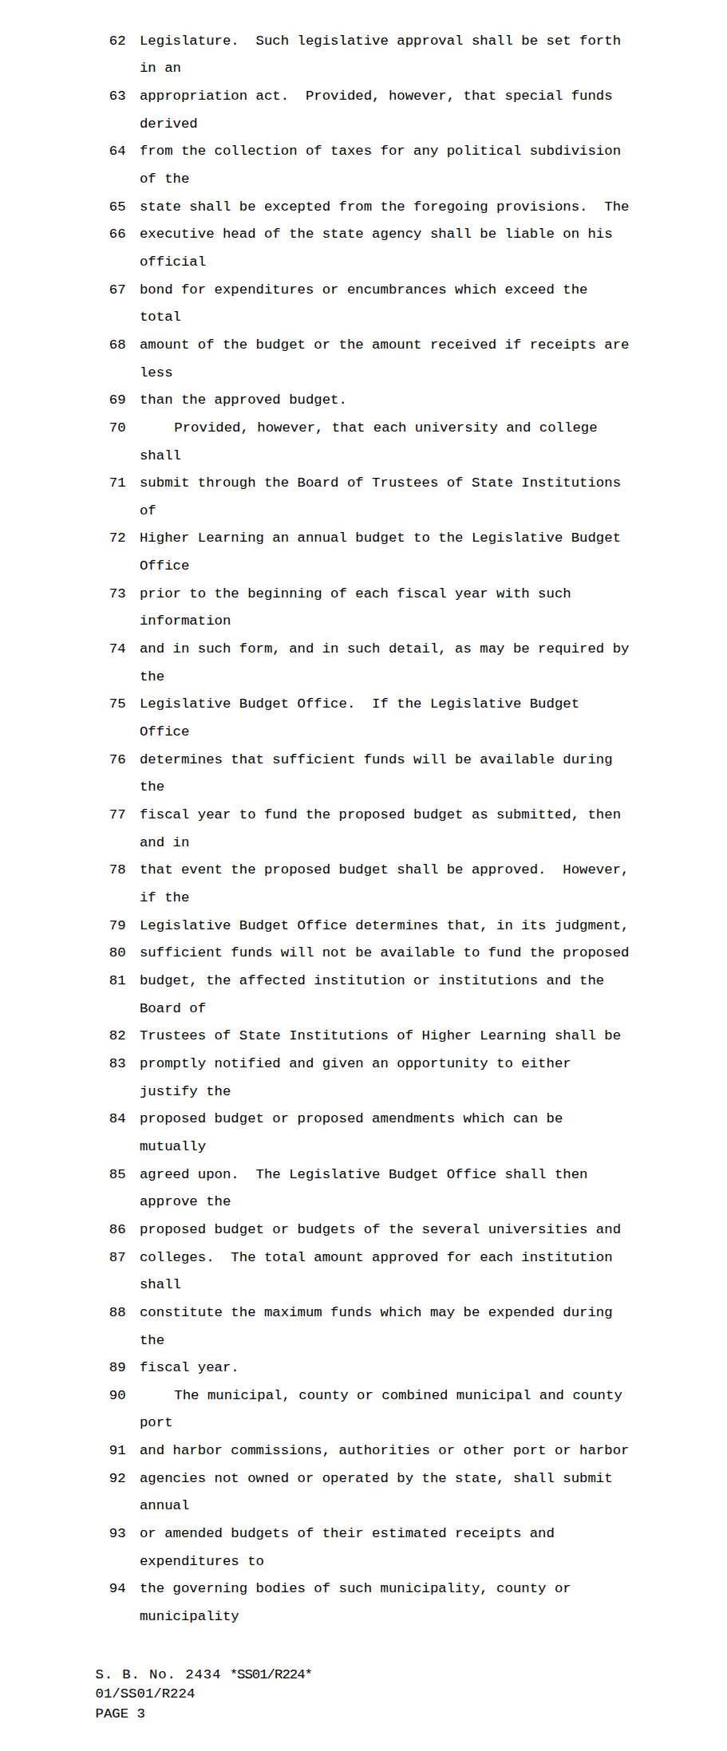Legislature. Such legislative approval shall be set forth in an
appropriation act. Provided, however, that special funds derived
from the collection of taxes for any political subdivision of the
state shall be excepted from the foregoing provisions. The
executive head of the state agency shall be liable on his official
bond for expenditures or encumbrances which exceed the total
amount of the budget or the amount received if receipts are less
than the approved budget.
Provided, however, that each university and college shall
submit through the Board of Trustees of State Institutions of
Higher Learning an annual budget to the Legislative Budget Office
prior to the beginning of each fiscal year with such information
and in such form, and in such detail, as may be required by the
Legislative Budget Office. If the Legislative Budget Office
determines that sufficient funds will be available during the
fiscal year to fund the proposed budget as submitted, then and in
that event the proposed budget shall be approved. However, if the
Legislative Budget Office determines that, in its judgment,
sufficient funds will not be available to fund the proposed
budget, the affected institution or institutions and the Board of
Trustees of State Institutions of Higher Learning shall be
promptly notified and given an opportunity to either justify the
proposed budget or proposed amendments which can be mutually
agreed upon. The Legislative Budget Office shall then approve the
proposed budget or budgets of the several universities and
colleges. The total amount approved for each institution shall
constitute the maximum funds which may be expended during the
fiscal year.
The municipal, county or combined municipal and county port
and harbor commissions, authorities or other port or harbor
agencies not owned or operated by the state, shall submit annual
or amended budgets of their estimated receipts and expenditures to
the governing bodies of such municipality, county or municipality
S. B. No. 2434 *SS01/R224*
01/SS01/R224
PAGE 3